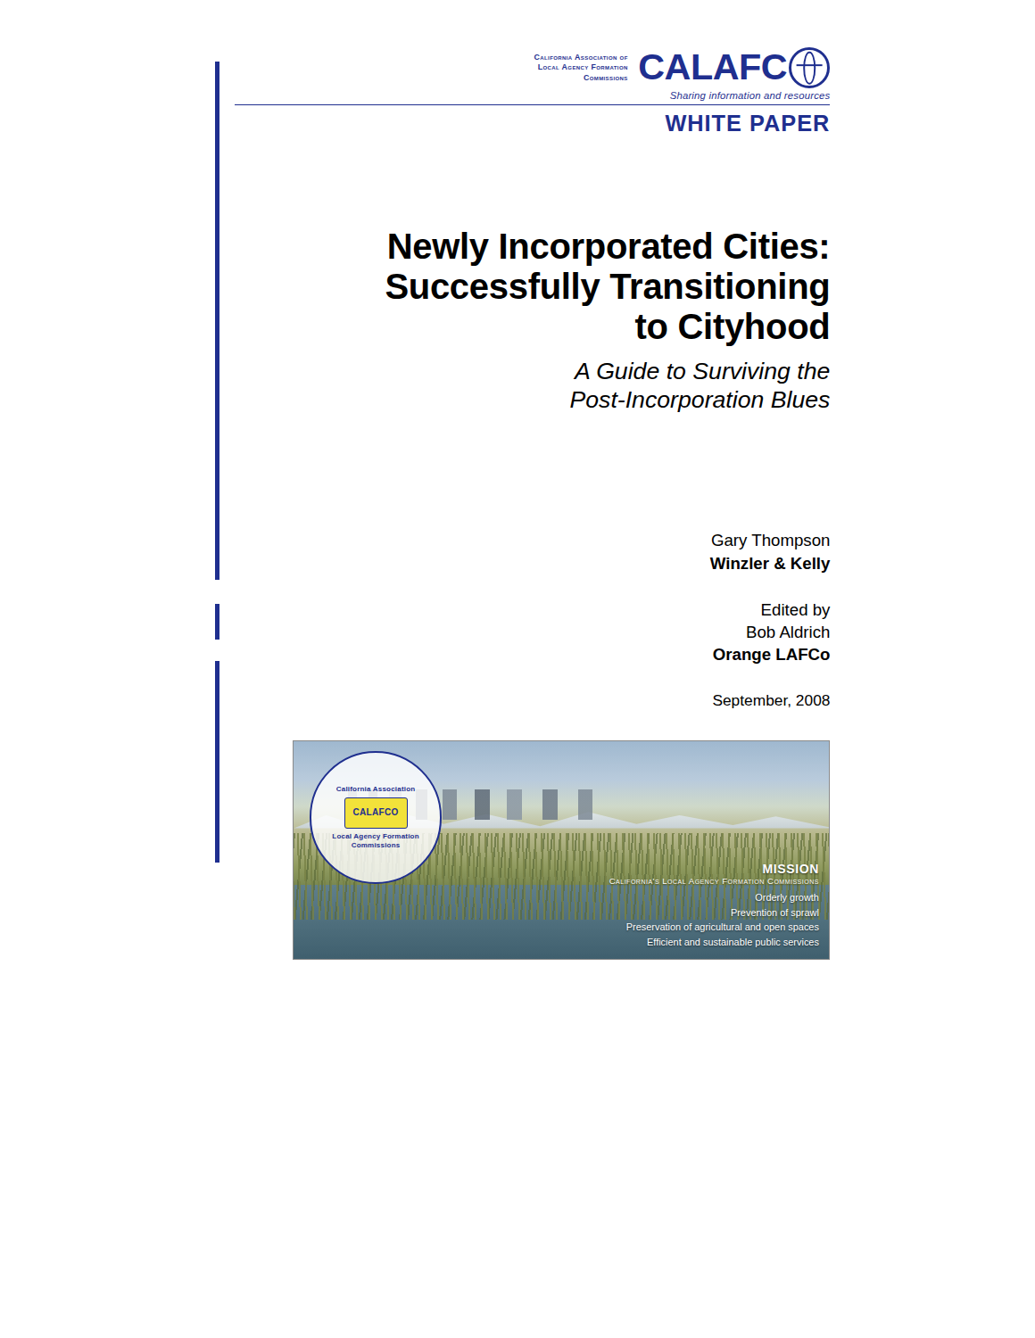California Association of
Local Agency Formation
Commissions
CALAFC
Sharing information and resources
WHITE PAPER
Newly Incorporated Cities:
Successfully Transitioning
to Cityhood
A Guide to Surviving the
Post-Incorporation Blues
Gary Thompson
Winzler & Kelly
Edited by
Bob Aldrich
Orange LAFCo
September, 2008
California Association CALAFCO Local Agency Formation Commissions
MISSION
California's Local Agency Formation Commissions
Orderly growth
Prevention of sprawl
Preservation of agricultural and open spaces
Efficient and sustainable public services